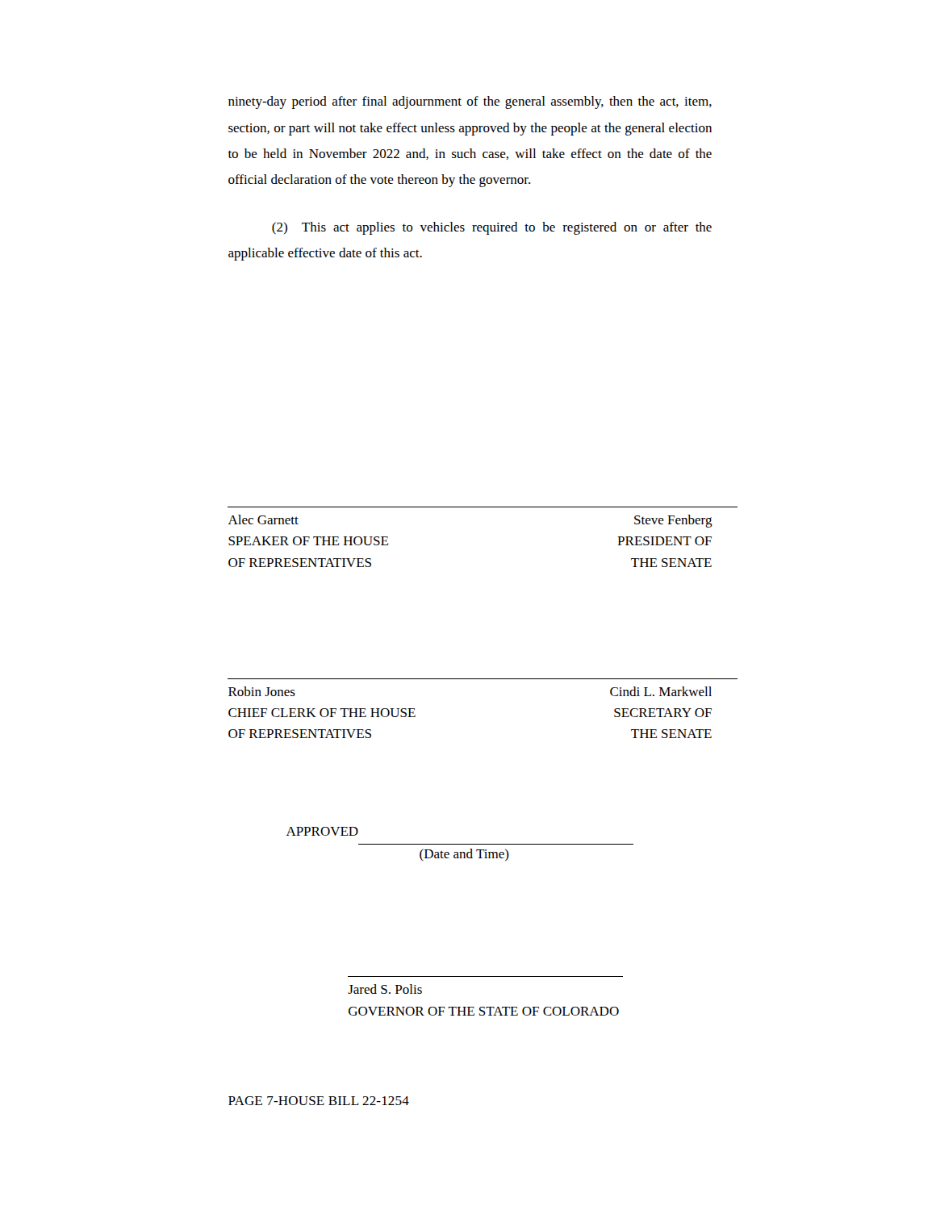ninety-day period after final adjournment of the general assembly, then the act, item, section, or part will not take effect unless approved by the people at the general election to be held in November 2022 and, in such case, will take effect on the date of the official declaration of the vote thereon by the governor.
(2) This act applies to vehicles required to be registered on or after the applicable effective date of this act.
| Alec Garnett SPEAKER OF THE HOUSE OF REPRESENTATIVES | Steve Fenberg PRESIDENT OF THE SENATE |
| Robin Jones CHIEF CLERK OF THE HOUSE OF REPRESENTATIVES | Cindi L. Markwell SECRETARY OF THE SENATE |
APPROVED
(Date and Time)
Jared S. Polis
GOVERNOR OF THE STATE OF COLORADO
PAGE 7-HOUSE BILL 22-1254